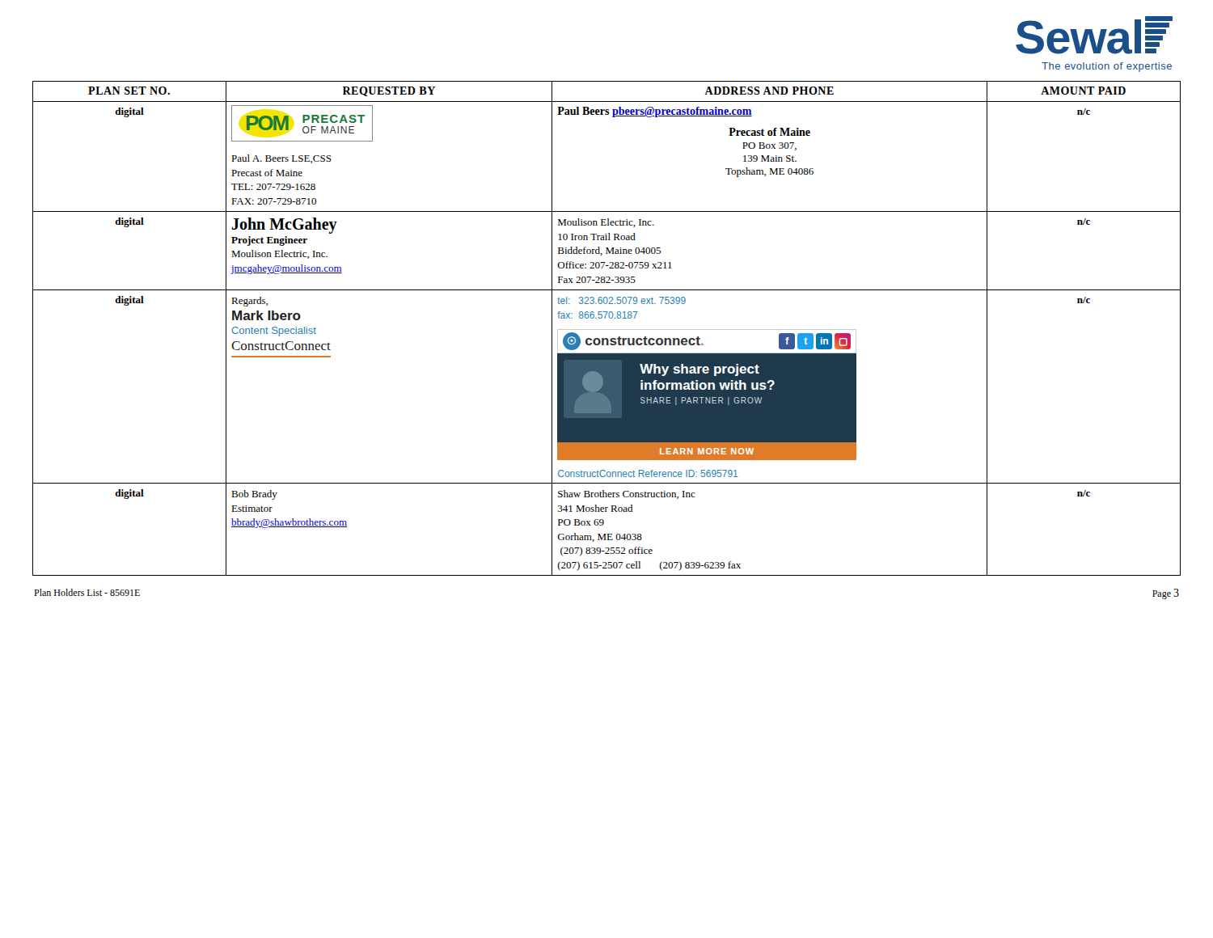Sewal
The evolution of expertise
| PLAN SET NO. | REQUESTED BY | ADDRESS AND PHONE | AMOUNT PAID |
| --- | --- | --- | --- |
| digital | POM PRECAST OF MAINE Paul A. Beers LSE,CSS Precast of Maine TEL: 207-729-1628 FAX: 207-729-8710 | Paul Beers pbeers@precastofmaine.com Precast of Maine PO Box 307, 139 Main St. Topsham, ME 04086 | n/c |
| digital | John McGahey Project Engineer Moulison Electric, Inc. jmcgahey@moulison.com | Moulison Electric, Inc. 10 Iron Trail Road Biddeford, Maine 04005 Office: 207-282-0759 x211 Fax 207-282-3935 | n/c |
| digital | Regards, Mark Ibero Content Specialist ConstructConnect | tel: 323.602.5079 ext. 75399 fax: 866.570.8187 ☉ constructconnect . f t in ▢ Why share project information with us? SHARE / PARTNER / GROW LEARN MORE NOW ConstructConnect Reference ID: 5695791 | n/c |
| digital | Bob Brady Estimator bbrady@shawbrothers.com | Shaw Brothers Construction, Inc 341 Mosher Road PO Box 69 Gorham, ME 04038 (207) 839-2552 office (207) 615-2507 cell (207) 839-6239 fax | n/c |
Plan Holders List - 85691E
Page 3